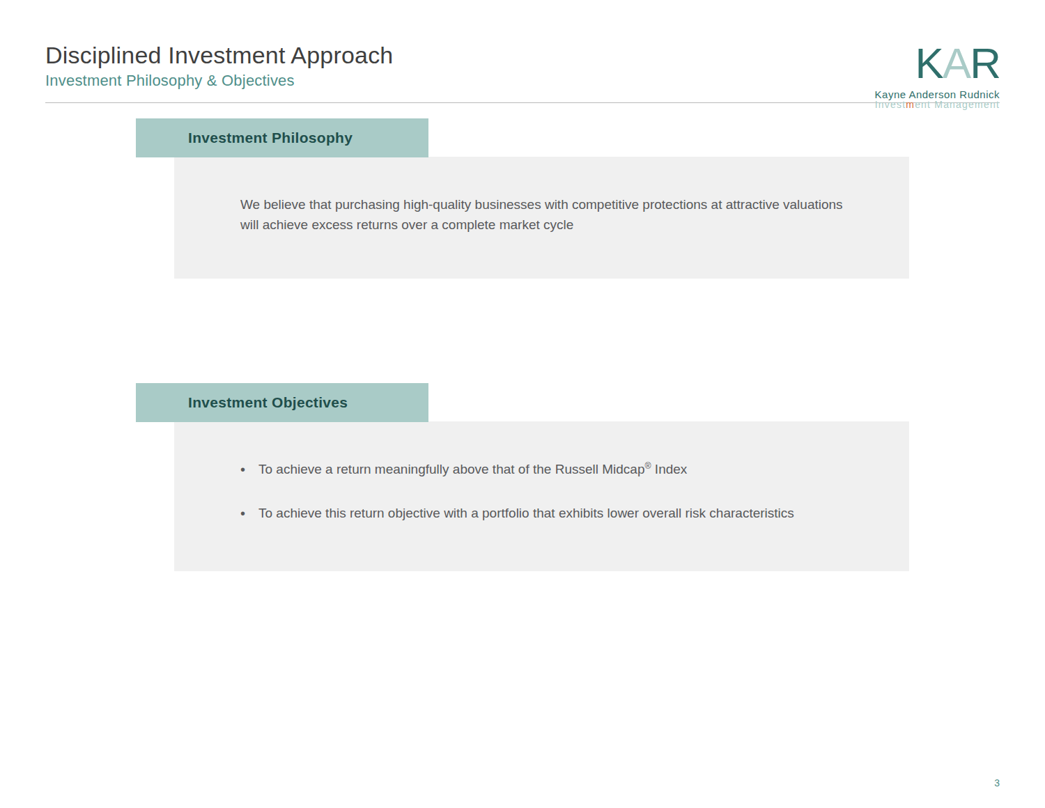Disciplined Investment Approach
Investment Philosophy & Objectives
KAR
Kayne Anderson Rudnick Investment Management
Investment Philosophy
We believe that purchasing high-quality businesses with competitive protections at attractive valuations will achieve excess returns over a complete market cycle
Investment Objectives
To achieve a return meaningfully above that of the Russell Midcap® Index
To achieve this return objective with a portfolio that exhibits lower overall risk characteristics
3